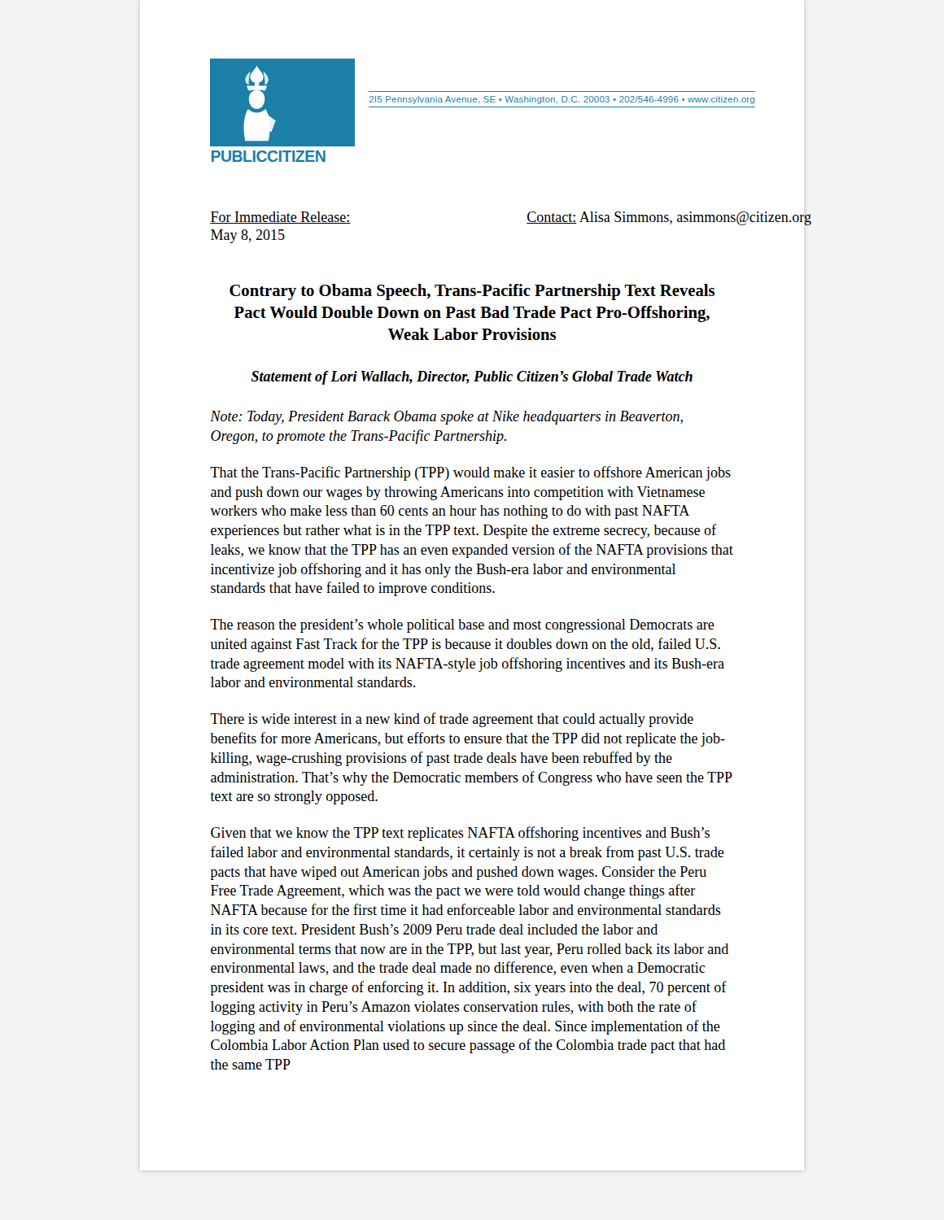PUBLIC CITIZEN
2I5 Pennsylvania Avenue, SE • Washington, D.C. 20003 • 202/546-4996 • www.citizen.org
For Immediate Release:
May 8, 2015 Contact: Alisa Simmons, asimmons@citizen.org
Contrary to Obama Speech, Trans-Pacific Partnership Text Reveals
Pact Would Double Down on Past Bad Trade Pact Pro-Offshoring,
Weak Labor Provisions
Statement of Lori Wallach, Director, Public Citizen’s Global Trade Watch
Note: Today, President Barack Obama spoke at Nike headquarters in Beaverton, Oregon, to promote the Trans-Pacific Partnership.
That the Trans-Pacific Partnership (TPP) would make it easier to offshore American jobs and push down our wages by throwing Americans into competition with Vietnamese workers who make less than 60 cents an hour has nothing to do with past NAFTA experiences but rather what is in the TPP text. Despite the extreme secrecy, because of leaks, we know that the TPP has an even expanded version of the NAFTA provisions that incentivize job offshoring and it has only the Bush-era labor and environmental standards that have failed to improve conditions.
The reason the president’s whole political base and most congressional Democrats are united against Fast Track for the TPP is because it doubles down on the old, failed U.S. trade agreement model with its NAFTA-style job offshoring incentives and its Bush-era labor and environmental standards.
There is wide interest in a new kind of trade agreement that could actually provide benefits for more Americans, but efforts to ensure that the TPP did not replicate the job-killing, wage-crushing provisions of past trade deals have been rebuffed by the administration. That’s why the Democratic members of Congress who have seen the TPP text are so strongly opposed.
Given that we know the TPP text replicates NAFTA offshoring incentives and Bush’s failed labor and environmental standards, it certainly is not a break from past U.S. trade pacts that have wiped out American jobs and pushed down wages. Consider the Peru Free Trade Agreement, which was the pact we were told would change things after NAFTA because for the first time it had enforceable labor and environmental standards in its core text. President Bush’s 2009 Peru trade deal included the labor and environmental terms that now are in the TPP, but last year, Peru rolled back its labor and environmental laws, and the trade deal made no difference, even when a Democratic president was in charge of enforcing it. In addition, six years into the deal, 70 percent of logging activity in Peru’s Amazon violates conservation rules, with both the rate of logging and of environmental violations up since the deal. Since implementation of the Colombia Labor Action Plan used to secure passage of the Colombia trade pact that had the same TPP